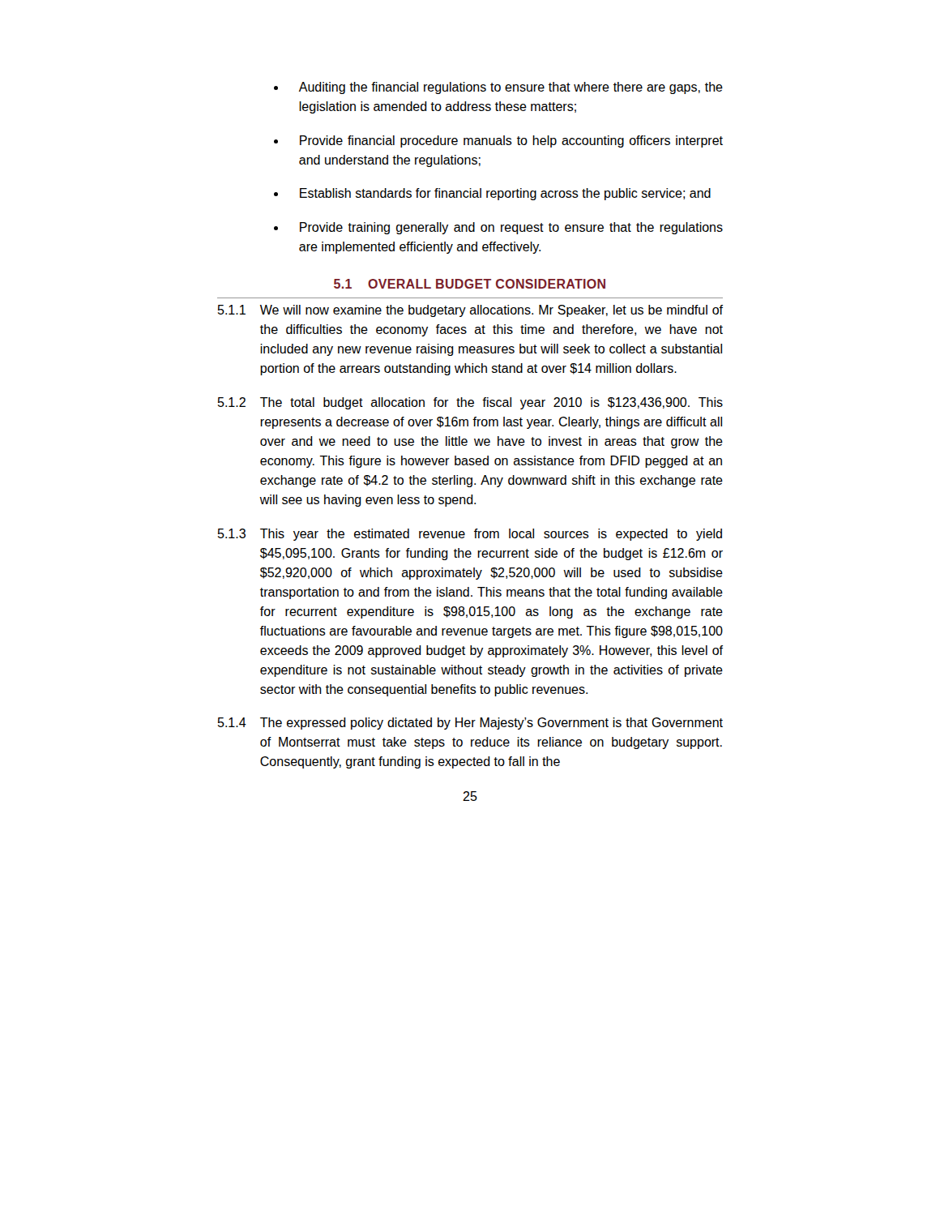Auditing the financial regulations to ensure that where there are gaps, the legislation is amended to address these matters;
Provide financial procedure manuals to help accounting officers interpret and understand the regulations;
Establish standards for financial reporting across the public service; and
Provide training generally and on request to ensure that the regulations are implemented efficiently and effectively.
5.1 OVERALL BUDGET CONSIDERATION
5.1.1 We will now examine the budgetary allocations. Mr Speaker, let us be mindful of the difficulties the economy faces at this time and therefore, we have not included any new revenue raising measures but will seek to collect a substantial portion of the arrears outstanding which stand at over $14 million dollars.
5.1.2 The total budget allocation for the fiscal year 2010 is $123,436,900. This represents a decrease of over $16m from last year. Clearly, things are difficult all over and we need to use the little we have to invest in areas that grow the economy. This figure is however based on assistance from DFID pegged at an exchange rate of $4.2 to the sterling. Any downward shift in this exchange rate will see us having even less to spend.
5.1.3 This year the estimated revenue from local sources is expected to yield $45,095,100. Grants for funding the recurrent side of the budget is £12.6m or $52,920,000 of which approximately $2,520,000 will be used to subsidise transportation to and from the island. This means that the total funding available for recurrent expenditure is $98,015,100 as long as the exchange rate fluctuations are favourable and revenue targets are met. This figure $98,015,100 exceeds the 2009 approved budget by approximately 3%. However, this level of expenditure is not sustainable without steady growth in the activities of private sector with the consequential benefits to public revenues.
5.1.4 The expressed policy dictated by Her Majesty’s Government is that Government of Montserrat must take steps to reduce its reliance on budgetary support. Consequently, grant funding is expected to fall in the
25